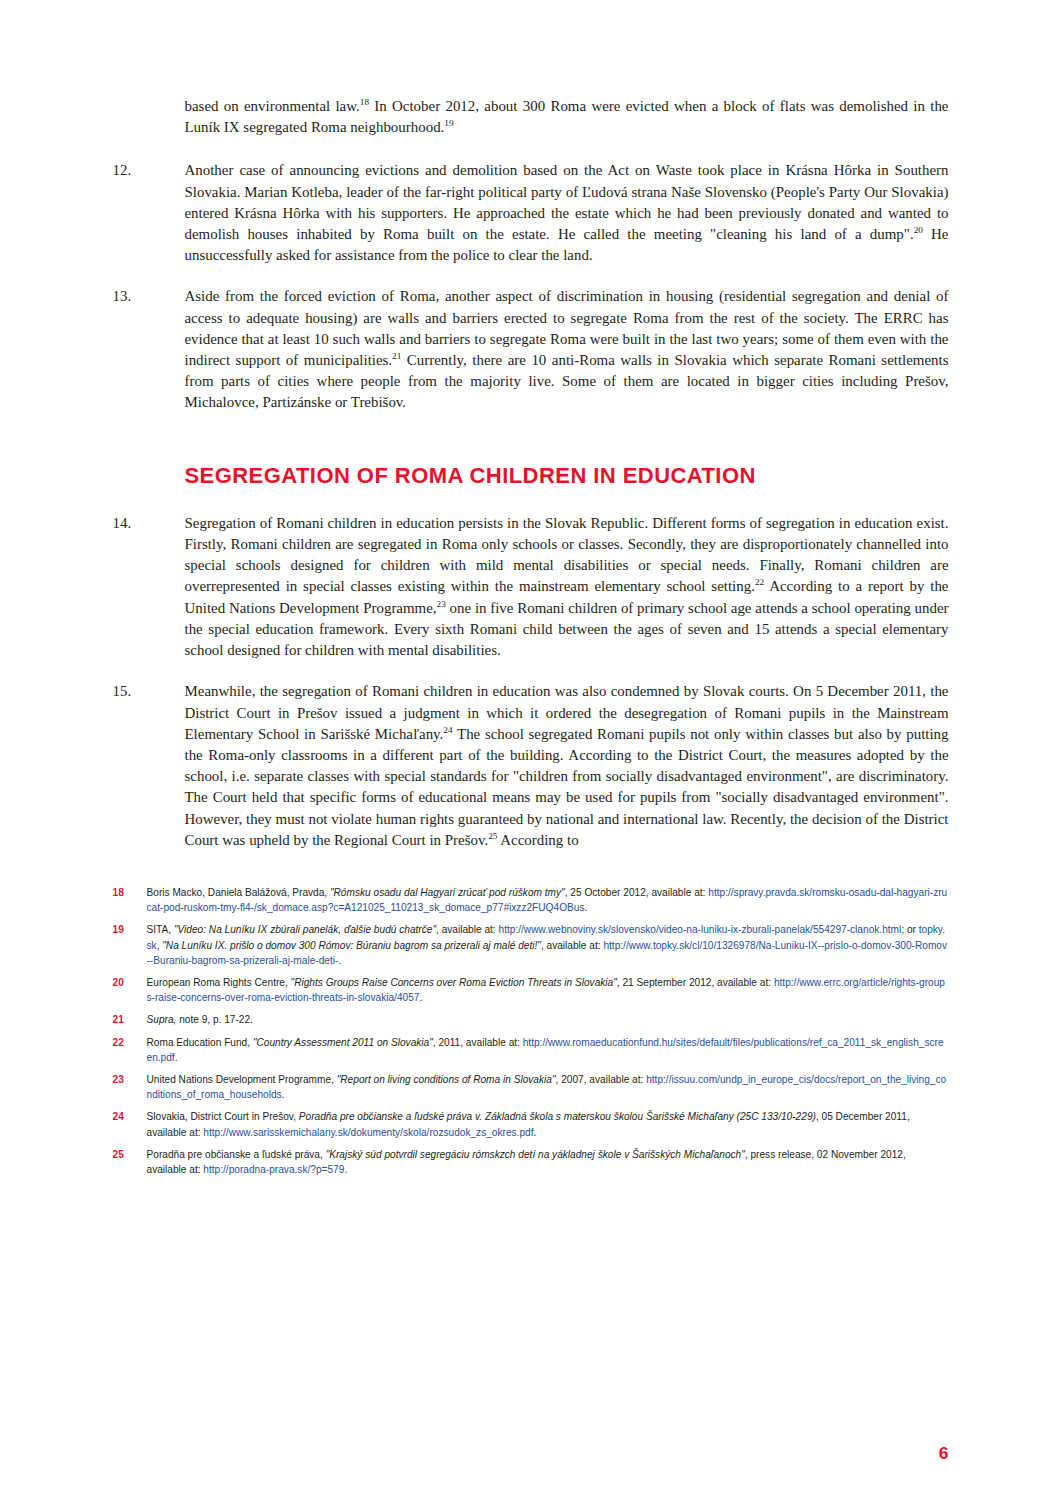based on environmental law.18 In October 2012, about 300 Roma were evicted when a block of flats was demolished in the Luník IX segregated Roma neighbourhood.19
12.
Another case of announcing evictions and demolition based on the Act on Waste took place in Krásna Hôrka in Southern Slovakia. Marian Kotleba, leader of the far-right political party of Ľudová strana Naše Slovensko (People's Party Our Slovakia) entered Krásna Hôrka with his supporters. He approached the estate which he had been previously donated and wanted to demolish houses inhabited by Roma built on the estate. He called the meeting "cleaning his land of a dump".20 He unsuccessfully asked for assistance from the police to clear the land.
13.
Aside from the forced eviction of Roma, another aspect of discrimination in housing (residential segregation and denial of access to adequate housing) are walls and barriers erected to segregate Roma from the rest of the society. The ERRC has evidence that at least 10 such walls and barriers to segregate Roma were built in the last two years; some of them even with the indirect support of municipalities.21 Currently, there are 10 anti-Roma walls in Slovakia which separate Romani settlements from parts of cities where people from the majority live. Some of them are located in bigger cities including Prešov, Michalovce, Partizánske or Trebišov.
Segregation of Roma Children in Education
14.
Segregation of Romani children in education persists in the Slovak Republic. Different forms of segregation in education exist. Firstly, Romani children are segregated in Roma only schools or classes. Secondly, they are disproportionately channelled into special schools designed for children with mild mental disabilities or special needs. Finally, Romani children are overrepresented in special classes existing within the mainstream elementary school setting.22 According to a report by the United Nations Development Programme,23 one in five Romani children of primary school age attends a school operating under the special education framework. Every sixth Romani child between the ages of seven and 15 attends a special elementary school designed for children with mental disabilities.
15.
Meanwhile, the segregation of Romani children in education was also condemned by Slovak courts. On 5 December 2011, the District Court in Prešov issued a judgment in which it ordered the desegregation of Romani pupils in the Mainstream Elementary School in Sarišské Michaľany.24 The school segregated Romani pupils not only within classes but also by putting the Roma-only classrooms in a different part of the building. According to the District Court, the measures adopted by the school, i.e. separate classes with special standards for "children from socially disadvantaged environment", are discriminatory. The Court held that specific forms of educational means may be used for pupils from "socially disadvantaged environment". However, they must not violate human rights guaranteed by national and international law. Recently, the decision of the District Court was upheld by the Regional Court in Prešov.25 According to
18
Boris Macko, Daniela Balážová, Pravda, "Rómsku osadu dal Hagyari zrúcať pod rúškom tmy", 25 October 2012, available at: http://spravy.pravda.sk/romsku-osadu-dal-hagyari-zrucat-pod-ruskom-tmy-fl4-/sk_domace.asp?c=A121025_110213_sk_domace_p77#ixzz2FUQ4OBus.
19
SITA, "Video: Na Luníku IX zbúrali panelák, ďalšie budú chatrče", available at: http://www.webnoviny.sk/slovensko/video-na-luniku-ix-zburali-panelak/554297-clanok.html; or topky.sk, "Na Luníku IX. prišlo o domov 300 Rómov: Búraniu bagrom sa prizerali aj malé deti!", available at: http://www.topky.sk/cl/10/1326978/Na-Luniku-IX--prislo-o-domov-300-Romov--Buraniu-bagrom-sa-prizerali-aj-male-deti-.
20
European Roma Rights Centre, "Rights Groups Raise Concerns over Roma Eviction Threats in Slovakia", 21 September 2012, available at: http://www.errc.org/article/rights-groups-raise-concerns-over-roma-eviction-threats-in-slovakia/4057.
21
Supra, note 9, p. 17-22.
22
Roma Education Fund, "Country Assessment 2011 on Slovakia", 2011, available at: http://www.romaeducationfund.hu/sites/default/files/publications/ref_ca_2011_sk_english_screen.pdf.
23
United Nations Development Programme, "Report on living conditions of Roma in Slovakia", 2007, available at: http://issuu.com/undp_in_europe_cis/docs/report_on_the_living_conditions_of_roma_households.
24
Slovakia, District Court in Prešov, Poradňa pre občianske a ľudské práva v. Základná škola s materskou školou Šarišské Michaľany (25C 133/10-229), 05 December 2011, available at: http://www.sarisskemichalany.sk/dokumenty/skola/rozsudok_zs_okres.pdf.
25
Poradňa pre občianske a ľudské práva, "Krajský súd potvrdil segregáciu rómskzch detí na yákladnej škole v Šarišských Michaľanoch", press release, 02 November 2012, available at: http://poradna-prava.sk/?p=579.
6